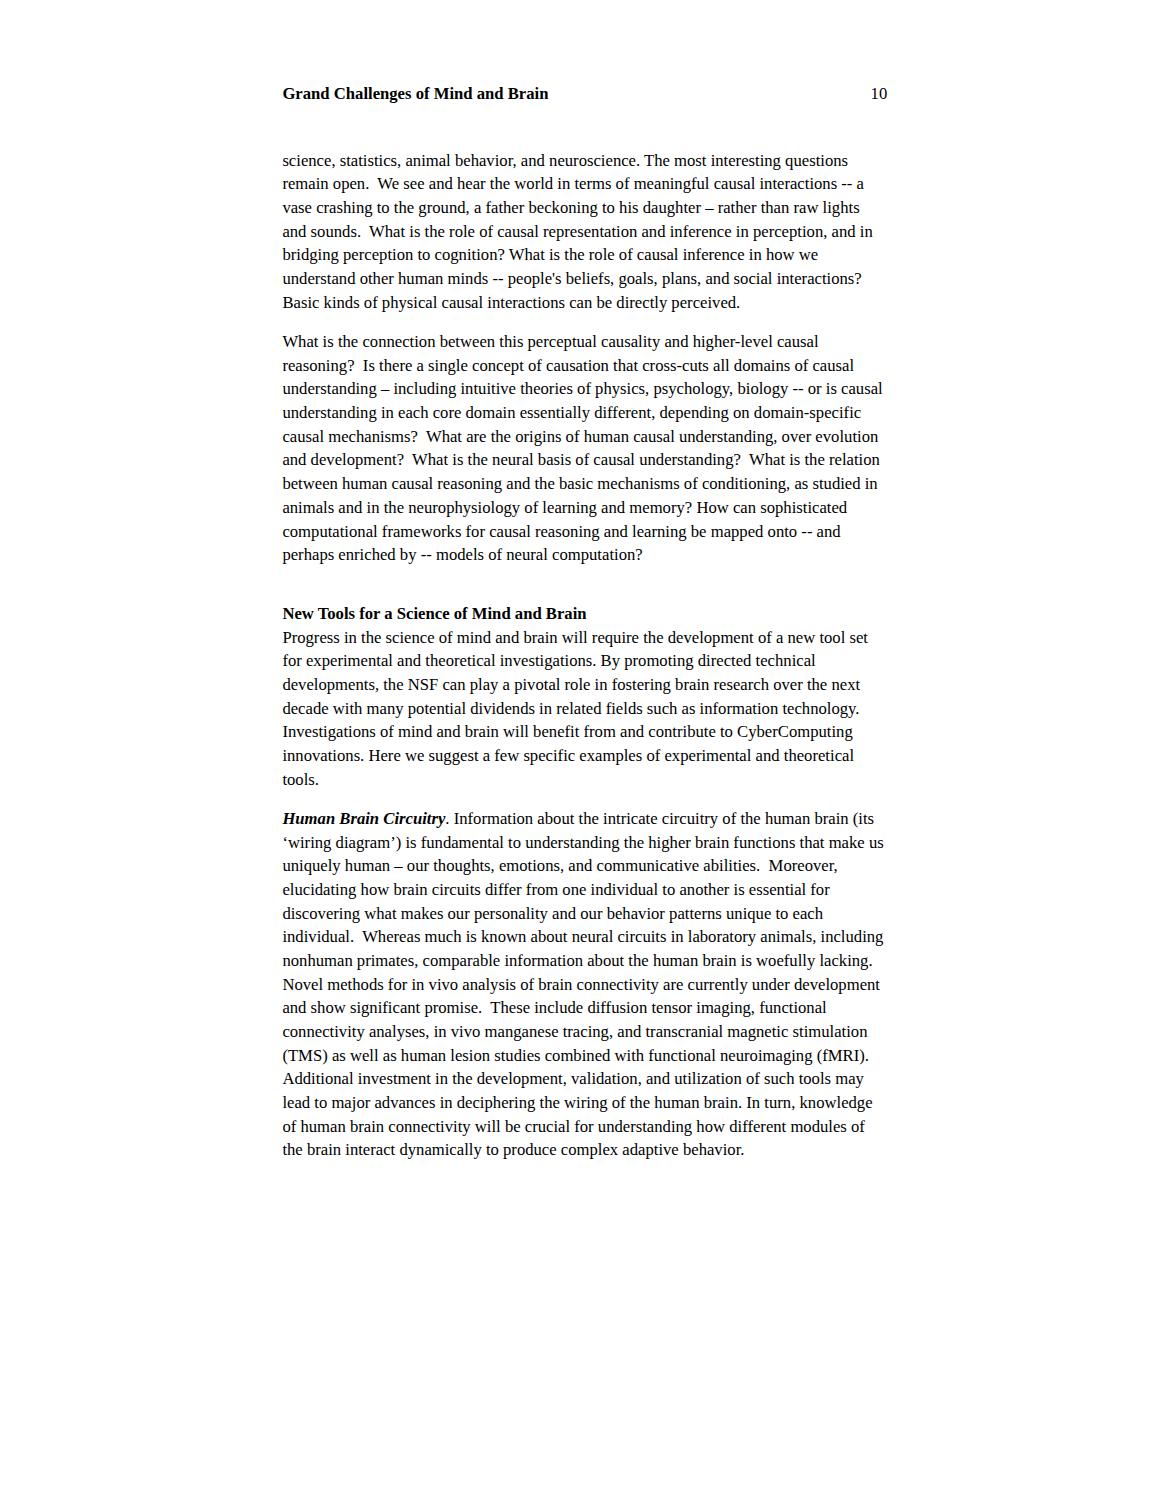Grand Challenges of Mind and Brain 10
science, statistics, animal behavior, and neuroscience. The most interesting questions remain open. We see and hear the world in terms of meaningful causal interactions -- a vase crashing to the ground, a father beckoning to his daughter – rather than raw lights and sounds. What is the role of causal representation and inference in perception, and in bridging perception to cognition? What is the role of causal inference in how we understand other human minds -- people's beliefs, goals, plans, and social interactions? Basic kinds of physical causal interactions can be directly perceived.
What is the connection between this perceptual causality and higher-level causal reasoning? Is there a single concept of causation that cross-cuts all domains of causal understanding – including intuitive theories of physics, psychology, biology -- or is causal understanding in each core domain essentially different, depending on domain-specific causal mechanisms? What are the origins of human causal understanding, over evolution and development? What is the neural basis of causal understanding? What is the relation between human causal reasoning and the basic mechanisms of conditioning, as studied in animals and in the neurophysiology of learning and memory? How can sophisticated computational frameworks for causal reasoning and learning be mapped onto -- and perhaps enriched by -- models of neural computation?
New Tools for a Science of Mind and Brain
Progress in the science of mind and brain will require the development of a new tool set for experimental and theoretical investigations. By promoting directed technical developments, the NSF can play a pivotal role in fostering brain research over the next decade with many potential dividends in related fields such as information technology. Investigations of mind and brain will benefit from and contribute to CyberComputing innovations. Here we suggest a few specific examples of experimental and theoretical tools.
Human Brain Circuitry. Information about the intricate circuitry of the human brain (its ‘wiring diagram’) is fundamental to understanding the higher brain functions that make us uniquely human – our thoughts, emotions, and communicative abilities. Moreover, elucidating how brain circuits differ from one individual to another is essential for discovering what makes our personality and our behavior patterns unique to each individual. Whereas much is known about neural circuits in laboratory animals, including nonhuman primates, comparable information about the human brain is woefully lacking. Novel methods for in vivo analysis of brain connectivity are currently under development and show significant promise. These include diffusion tensor imaging, functional connectivity analyses, in vivo manganese tracing, and transcranial magnetic stimulation (TMS) as well as human lesion studies combined with functional neuroimaging (fMRI). Additional investment in the development, validation, and utilization of such tools may lead to major advances in deciphering the wiring of the human brain. In turn, knowledge of human brain connectivity will be crucial for understanding how different modules of the brain interact dynamically to produce complex adaptive behavior.